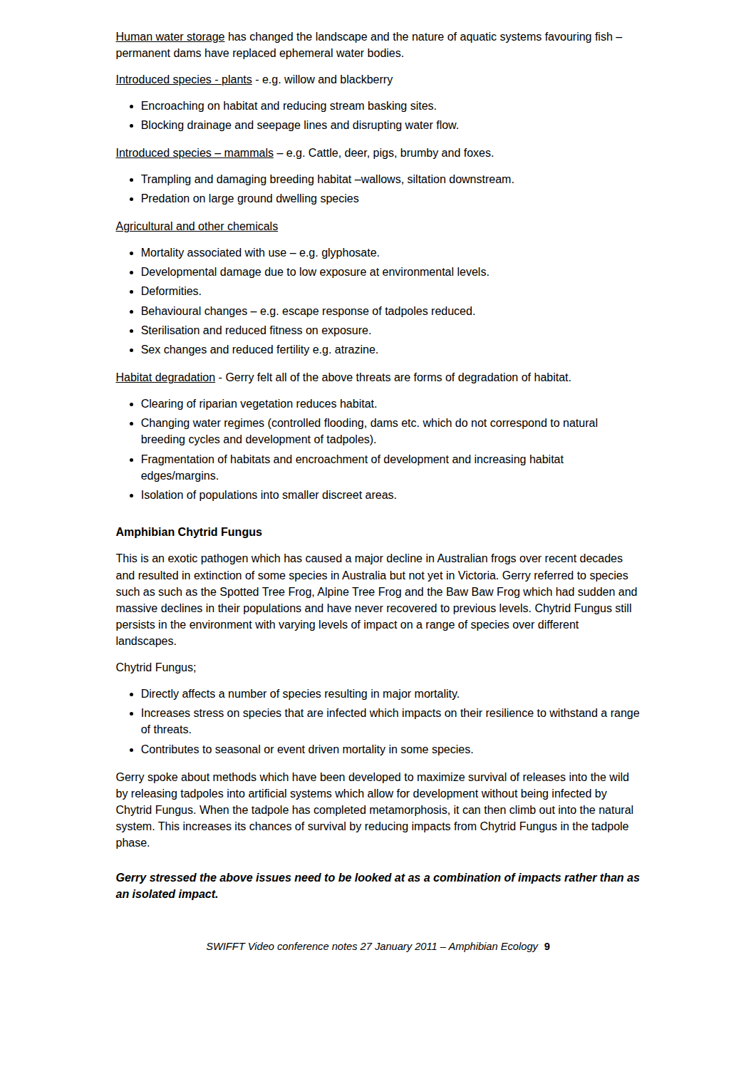Human water storage has changed the landscape and the nature of aquatic systems favouring fish – permanent dams have replaced ephemeral water bodies.
Introduced species - plants - e.g. willow and blackberry
Encroaching on habitat and reducing stream basking sites.
Blocking drainage and seepage lines and disrupting water flow.
Introduced species – mammals – e.g. Cattle, deer, pigs, brumby and foxes.
Trampling and damaging breeding habitat –wallows, siltation downstream.
Predation on large ground dwelling species
Agricultural and other chemicals
Mortality associated with use – e.g. glyphosate.
Developmental damage due to low exposure at environmental levels.
Deformities.
Behavioural changes – e.g. escape response of tadpoles reduced.
Sterilisation and reduced fitness on exposure.
Sex changes and reduced fertility e.g. atrazine.
Habitat degradation - Gerry felt all of the above threats are forms of degradation of habitat.
Clearing of riparian vegetation reduces habitat.
Changing water regimes (controlled flooding, dams etc. which do not correspond to natural breeding cycles and development of tadpoles).
Fragmentation of habitats and encroachment of development and increasing habitat edges/margins.
Isolation of populations into smaller discreet areas.
Amphibian Chytrid Fungus
This is an exotic pathogen which has caused a major decline in Australian frogs over recent decades and resulted in extinction of some species in Australia but not yet in Victoria. Gerry referred to species such as such as the Spotted Tree Frog, Alpine Tree Frog and the Baw Baw Frog which had sudden and massive declines in their populations and have never recovered to previous levels. Chytrid Fungus still persists in the environment with varying levels of impact on a range of species over different landscapes.
Chytrid Fungus;
Directly affects a number of species resulting in major mortality.
Increases stress on species that are infected which impacts on their resilience to withstand a range of threats.
Contributes to seasonal or event driven mortality in some species.
Gerry spoke about methods which have been developed to maximize survival of releases into the wild by releasing tadpoles into artificial systems which allow for development without being infected by Chytrid Fungus. When the tadpole has completed metamorphosis, it can then climb out into the natural system. This increases its chances of survival by reducing impacts from Chytrid Fungus in the tadpole phase.
Gerry stressed the above issues need to be looked at as a combination of impacts rather than as an isolated impact.
SWIFFT Video conference notes 27 January 2011 – Amphibian Ecology9